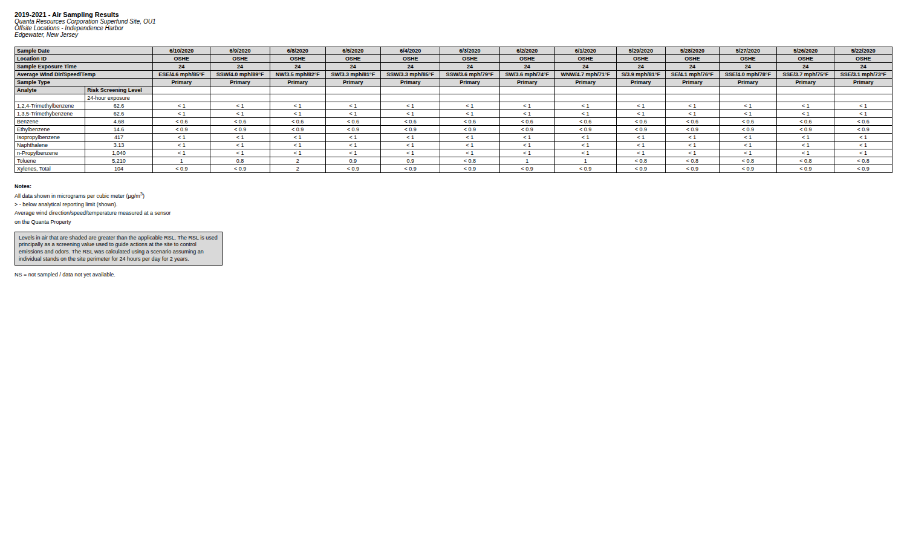2019-2021 - Air Sampling Results
Quanta Resources Corporation Superfund Site, OU1
Offsite Locations - Independence Harbor
Edgewater, New Jersey
| Sample Date | 6/10/2020 | 6/9/2020 | 6/8/2020 | 6/5/2020 | 6/4/2020 | 6/3/2020 | 6/2/2020 | 6/1/2020 | 5/29/2020 | 5/28/2020 | 5/27/2020 | 5/26/2020 | 5/22/2020 |
| --- | --- | --- | --- | --- | --- | --- | --- | --- | --- | --- | --- | --- | --- |
| Location ID | OSHE | OSHE | OSHE | OSHE | OSHE | OSHE | OSHE | OSHE | OSHE | OSHE | OSHE | OSHE | OSHE |
| Sample Exposure Time | 24 | 24 | 24 | 24 | 24 | 24 | 24 | 24 | 24 | 24 | 24 | 24 | 24 |
| Average Wind Dir/Speed/Temp | ESE/4.6 mph/85°F | SSW/4.0 mph/89°F | NW/3.5 mph/82°F | SW/3.3 mph/81°F | SSW/3.3 mph/85°F | SSW/3.6 mph/79°F | SW/3.6 mph/74°F | WNW/4.7 mph/71°F | S/3.9 mph/81°F | SE/4.1 mph/76°F | SSE/4.0 mph/78°F | SSE/3.7 mph/75°F | SSE/3.1 mph/73°F |
| Sample Type | Primary | Primary | Primary | Primary | Primary | Primary | Primary | Primary | Primary | Primary | Primary | Primary | Primary |
| Analyte | Risk Screening Level | | | | | | | | | | | | | |
| | 24-hour exposure | | | | | | | | | | | | | |
| 1,2,4-Trimethylbenzene | 62.6 | < 1 | < 1 | < 1 | < 1 | < 1 | < 1 | < 1 | < 1 | < 1 | < 1 | < 1 | < 1 | < 1 |
| 1,3,5-Trimethybenzene | 62.6 | < 1 | < 1 | < 1 | < 1 | < 1 | < 1 | < 1 | < 1 | < 1 | < 1 | < 1 | < 1 | < 1 |
| Benzene | 4.68 | < 0.6 | < 0.6 | < 0.6 | < 0.6 | < 0.6 | < 0.6 | < 0.6 | < 0.6 | < 0.6 | < 0.6 | < 0.6 | < 0.6 | < 0.6 |
| Ethylbenzene | 14.6 | < 0.9 | < 0.9 | < 0.9 | < 0.9 | < 0.9 | < 0.9 | < 0.9 | < 0.9 | < 0.9 | < 0.9 | < 0.9 | < 0.9 | < 0.9 |
| Isopropylbenzene | 417 | < 1 | < 1 | < 1 | < 1 | < 1 | < 1 | < 1 | < 1 | < 1 | < 1 | < 1 | < 1 | < 1 |
| Naphthalene | 3.13 | < 1 | < 1 | < 1 | < 1 | < 1 | < 1 | < 1 | < 1 | < 1 | < 1 | < 1 | < 1 | < 1 |
| n-Propylbenzene | 1,040 | < 1 | < 1 | < 1 | < 1 | < 1 | < 1 | < 1 | < 1 | < 1 | < 1 | < 1 | < 1 | < 1 |
| Toluene | 5,210 | 1 | 0.8 | 2 | 0.9 | 0.9 | < 0.8 | 1 | 1 | < 0.8 | < 0.8 | < 0.8 | < 0.8 | < 0.8 |
| Xylenes, Total | 104 | < 0.9 | < 0.9 | 2 | < 0.9 | < 0.9 | < 0.9 | < 0.9 | < 0.9 | < 0.9 | < 0.9 | < 0.9 | < 0.9 | < 0.9 |
Notes:
All data shown in micrograms per cubic meter (µg/m3)
> - below analytical reporting limit (shown).
Average wind direction/speed/temperature measured at a sensor
on the Quanta Property
Levels in air that are shaded are greater than the applicable RSL. The RSL is used principally as a screening value used to guide actions at the site to control emissions and odors. The RSL was calculated using a scenario assuming an individual stands on the site perimeter for 24 hours per day for 2 years.
NS = not sampled / data not yet available.